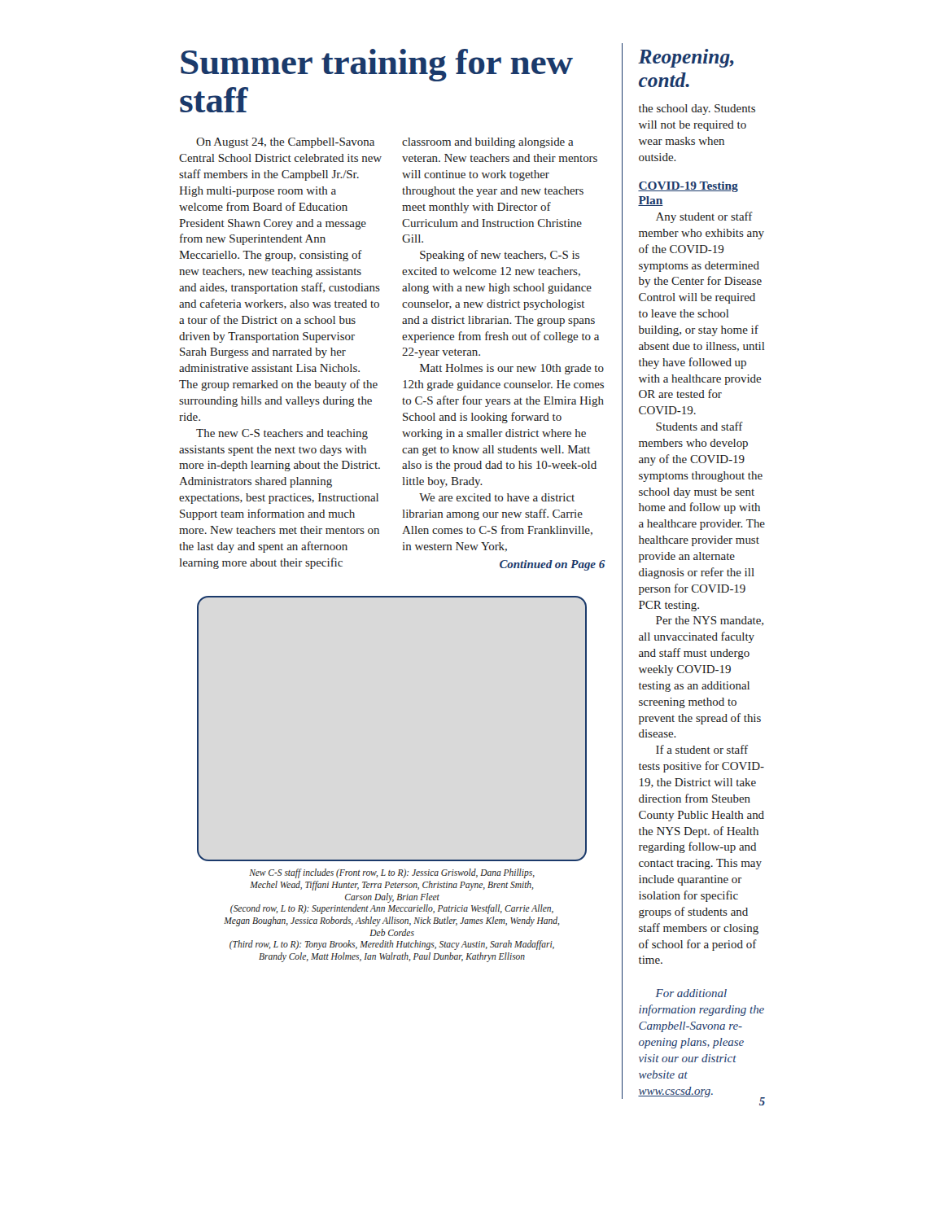Summer training for new staff
On August 24, the Campbell-Savona Central School District celebrated its new staff members in the Campbell Jr./Sr. High multi-purpose room with a welcome from Board of Education President Shawn Corey and a message from new Superintendent Ann Meccariello. The group, consisting of new teachers, new teaching assistants and aides, transportation staff, custodians and cafeteria workers, also was treated to a tour of the District on a school bus driven by Transportation Supervisor Sarah Burgess and narrated by her administrative assistant Lisa Nichols. The group remarked on the beauty of the surrounding hills and valleys during the ride.
The new C-S teachers and teaching assistants spent the next two days with more in-depth learning about the District. Administrators shared planning expectations, best practices, Instructional Support team information and much more. New teachers met their mentors on the last day and spent an afternoon learning more about their specific classroom and building alongside a veteran. New teachers and their mentors will continue to work together throughout the year and new teachers meet monthly with Director of Curriculum and Instruction Christine Gill.
Speaking of new teachers, C-S is excited to welcome 12 new teachers, along with a new high school guidance counselor, a new district psychologist and a district librarian. The group spans experience from fresh out of college to a 22-year veteran.
Matt Holmes is our new 10th grade to 12th grade guidance counselor. He comes to C-S after four years at the Elmira High School and is looking forward to working in a smaller district where he can get to know all students well. Matt also is the proud dad to his 10-week-old little boy, Brady.
We are excited to have a district librarian among our new staff. Carrie Allen comes to C-S from Franklinville, in western New York,
Continued on Page 6
New C-S staff includes (Front row, L to R): Jessica Griswold, Dana Phillips,
Mechel Wead, Tiffani Hunter, Terra Peterson, Christina Payne, Brent Smith,
Carson Daly, Brian Fleet
(Second row, L to R): Superintendent Ann Meccariello, Patricia Westfall, Carrie Allen,
Megan Boughan, Jessica Robords, Ashley Allison, Nick Butler, James Klem, Wendy Hand,
Deb Cordes
(Third row, L to R): Tonya Brooks, Meredith Hutchings, Stacy Austin, Sarah Madaffari,
Brandy Cole, Matt Holmes, Ian Walrath, Paul Dunbar, Kathryn Ellison
Reopening, contd.
the school day. Students will not be required to wear masks when outside.
COVID-19 Testing Plan
Any student or staff member who exhibits any of the COVID-19 symptoms as determined by the Center for Disease Control will be required to leave the school building, or stay home if absent due to illness, until they have followed up with a healthcare provide OR are tested for COVID-19.
Students and staff members who develop any of the COVID-19 symptoms throughout the school day must be sent home and follow up with a healthcare provider. The healthcare provider must provide an alternate diagnosis or refer the ill person for COVID-19 PCR testing.
Per the NYS mandate, all unvaccinated faculty and staff must undergo weekly COVID-19 testing as an additional screening method to prevent the spread of this disease.
If a student or staff tests positive for COVID-19, the District will take direction from Steuben County Public Health and the NYS Dept. of Health regarding follow-up and contact tracing. This may include quarantine or isolation for specific groups of students and staff members or closing of school for a period of time.
For additional information regarding the Campbell-Savona re-opening plans, please visit our our district website at www.cscsd.org.
5